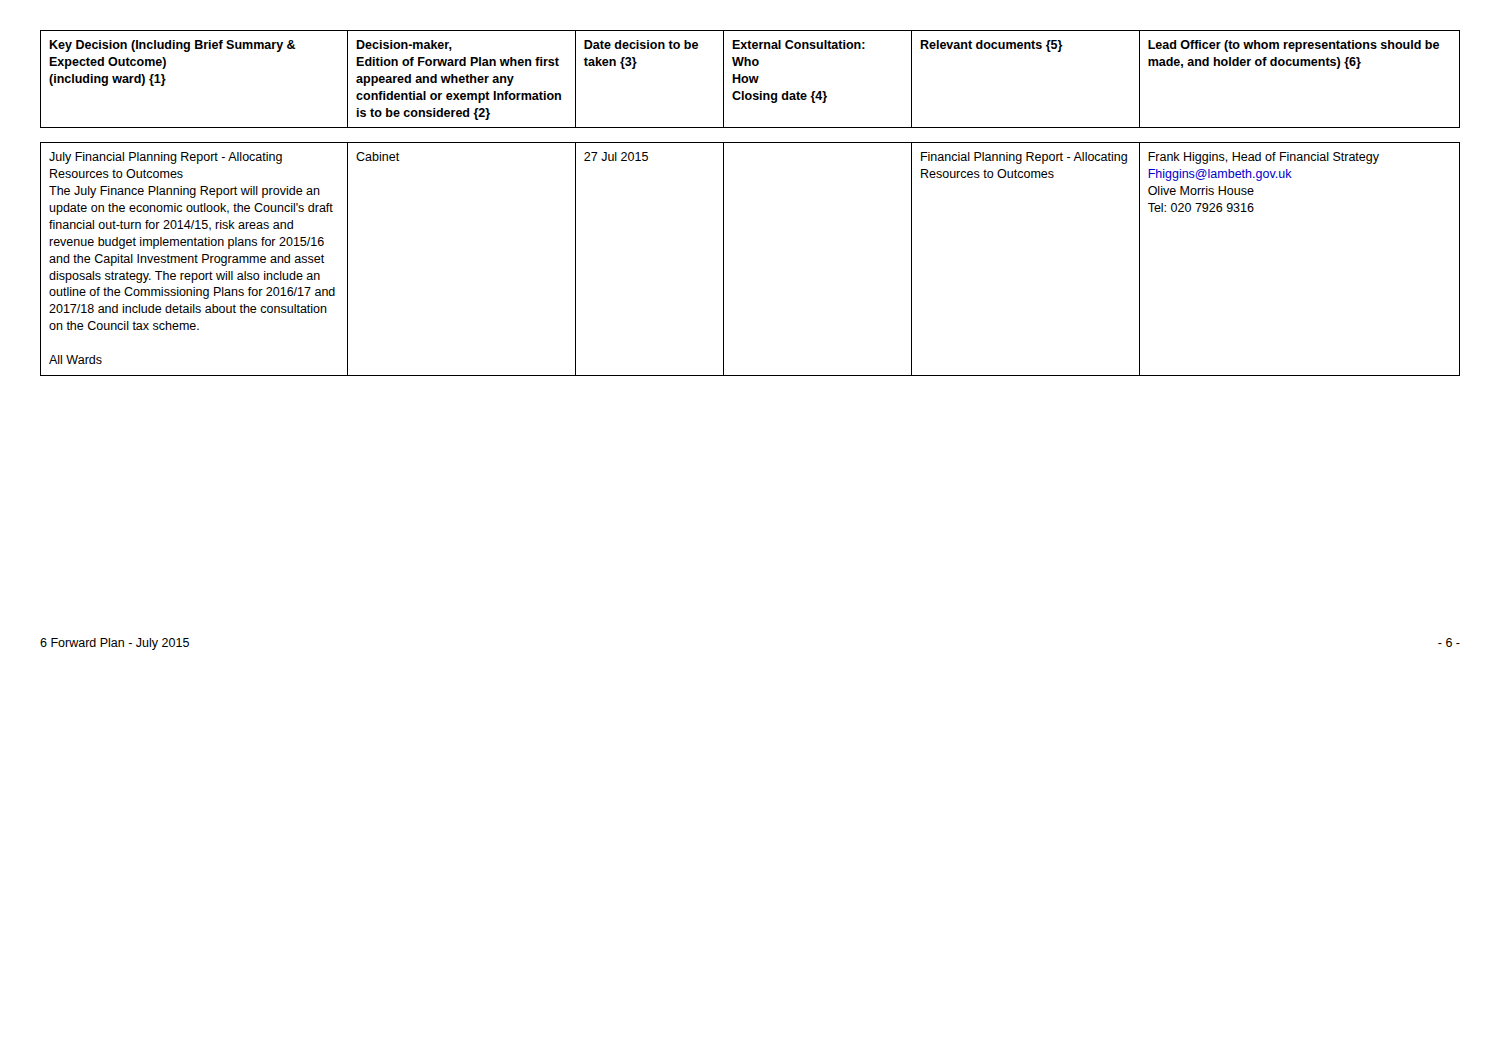| Key Decision (Including Brief Summary & Expected Outcome) (including ward) {1} | Decision-maker, Edition of Forward Plan when first appeared and whether any confidential or exempt Information is to be considered {2} | Date decision to be taken {3} | External Consultation: Who How Closing date {4} | Relevant documents {5} | Lead Officer (to whom representations should be made, and holder of documents) {6} |
| --- | --- | --- | --- | --- | --- |
| July Financial Planning Report - Allocating Resources to Outcomes The July Finance Planning Report will provide an update on the economic outlook, the Council's draft financial out-turn for 2014/15, risk areas and revenue budget implementation plans for 2015/16 and the Capital Investment Programme and asset disposals strategy. The report will also include an outline of the Commissioning Plans for 2016/17 and 2017/18 and include details about the consultation on the Council tax scheme. All Wards | Cabinet | 27 Jul 2015 | | Financial Planning Report - Allocating Resources to Outcomes | Frank Higgins, Head of Financial Strategy Fhiggins@lambeth.gov.uk Olive Morris House Tel: 020 7926 9316 |
6 Forward Plan - July 2015 - 6 -